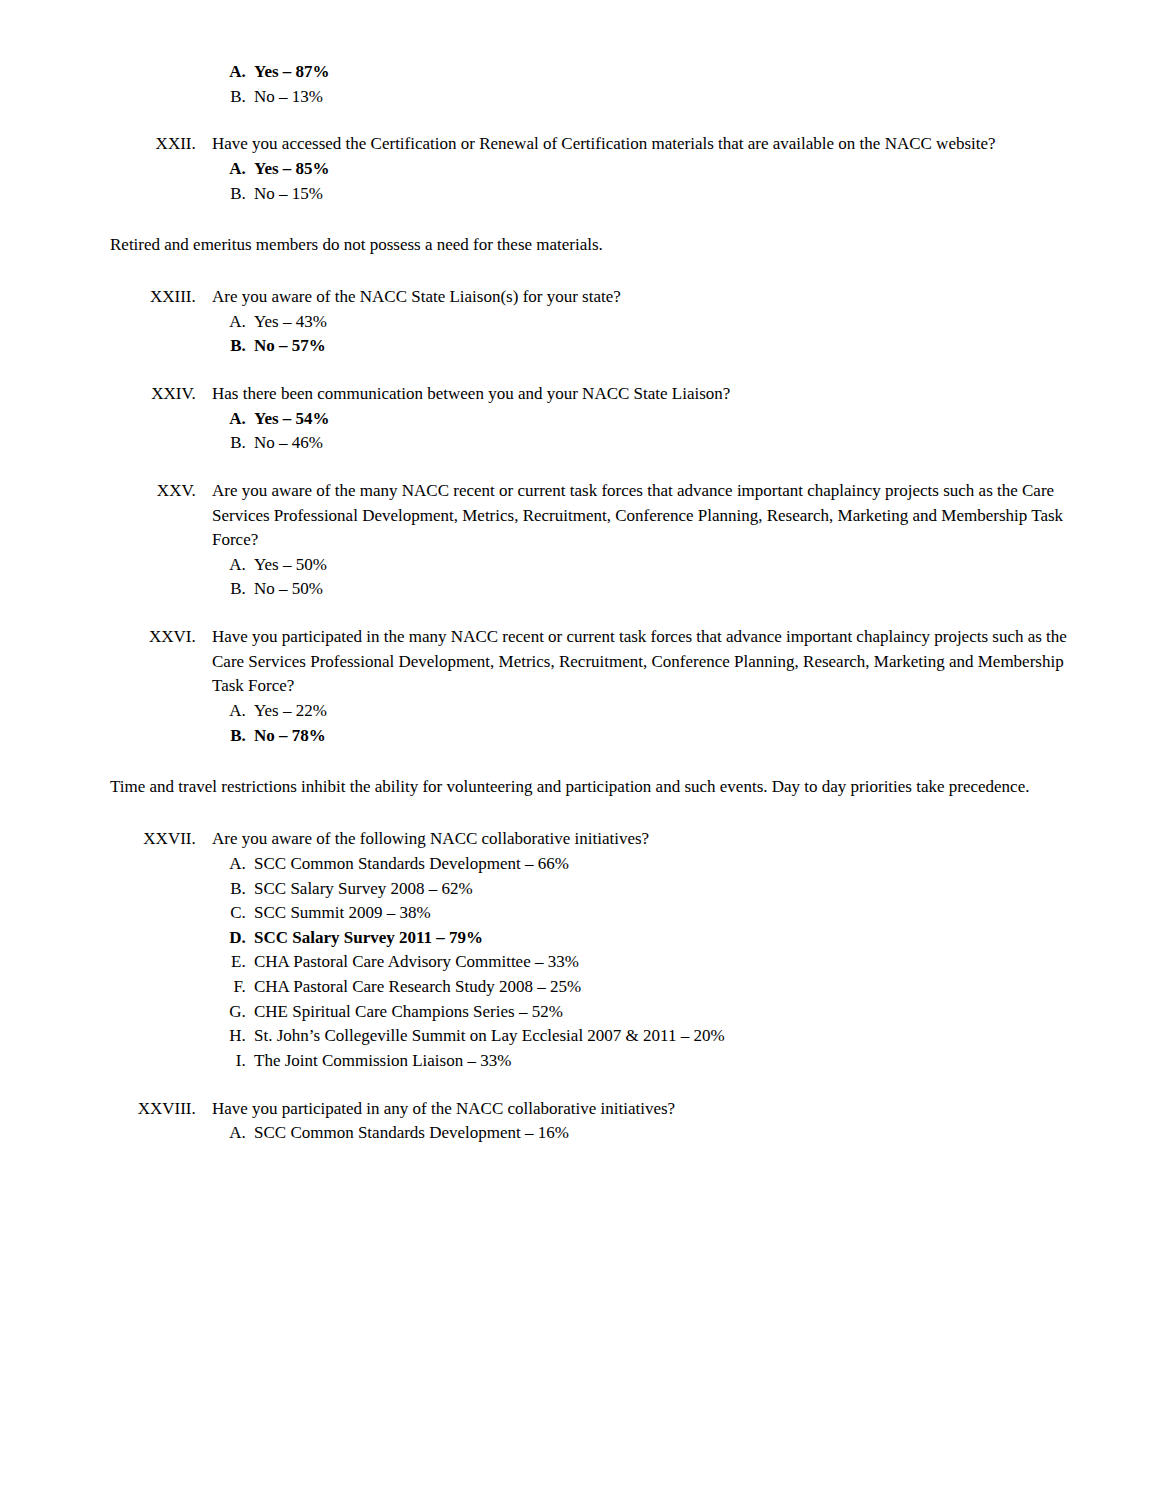Yes – 87%
No – 13%
Have you accessed the Certification or Renewal of Certification materials that are available on the NACC website?
Yes – 85%
No – 15%
Retired and emeritus members do not possess a need for these materials.
Are you aware of the NACC State Liaison(s) for your state?
Yes – 43%
No – 57%
Has there been communication between you and your NACC State Liaison?
Yes – 54%
No – 46%
Are you aware of the many NACC recent or current task forces that advance important chaplaincy projects such as the Care Services Professional Development, Metrics, Recruitment, Conference Planning, Research, Marketing and Membership Task Force?
Yes – 50%
No – 50%
Have you participated in the many NACC recent or current task forces that advance important chaplaincy projects such as the Care Services Professional Development, Metrics, Recruitment, Conference Planning, Research, Marketing and Membership Task Force?
Yes – 22%
No – 78%
Time and travel restrictions inhibit the ability for volunteering and participation and such events. Day to day priorities take precedence.
Are you aware of the following NACC collaborative initiatives?
SCC Common Standards Development – 66%
SCC Salary Survey 2008 – 62%
SCC Summit 2009 – 38%
SCC Salary Survey 2011 – 79%
CHA Pastoral Care Advisory Committee – 33%
CHA Pastoral Care Research Study 2008 – 25%
CHE Spiritual Care Champions Series – 52%
St. John’s Collegeville Summit on Lay Ecclesial 2007 & 2011 – 20%
The Joint Commission Liaison – 33%
Have you participated in any of the NACC collaborative initiatives?
SCC Common Standards Development – 16%